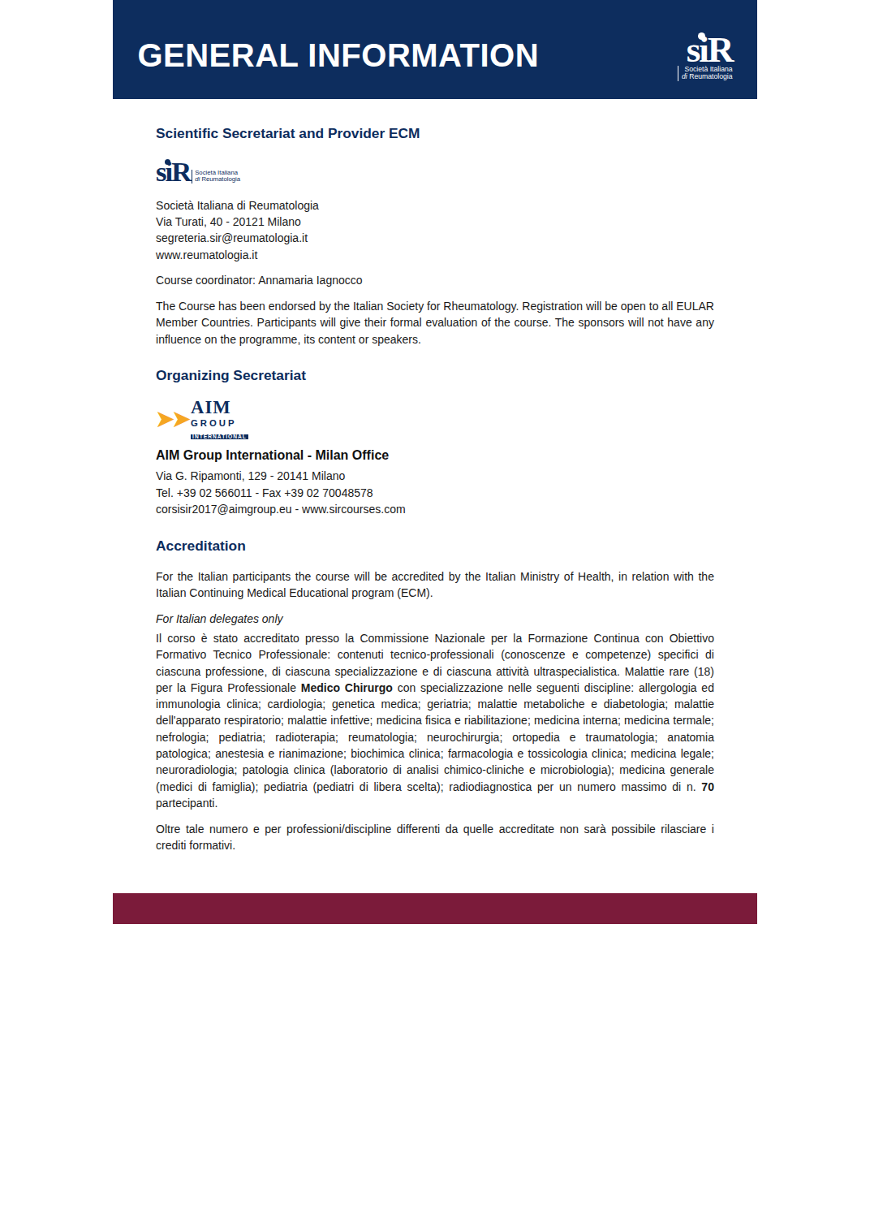General Information
si R
Società Italiana
di Reumatologia
Scientific Secretariat and Provider ECM
si R
Società Italiana
di Reumatologia
Società Italiana di Reumatologia
Via Turati, 40 - 20121 Milano
segreteria.sir@reumatologia.it
www.reumatologia.it
Course coordinator: Annamaria Iagnocco
The Course has been endorsed by the Italian Society for Rheumatology. Registration will be open to all EULAR Member Countries. Participants will give their formal evaluation of the course. The sponsors will not have any influence on the programme, its content or speakers.
Organizing Secretariat
➤➤ AIM
GROUP
INTERNATIONAL
AIM Group International - Milan Office
Via G. Ripamonti, 129 - 20141 Milano
Tel. +39 02 566011 - Fax +39 02 70048578
corsisir2017@aimgroup.eu - www.sircourses.com
Accreditation
For the Italian participants the course will be accredited by the Italian Ministry of Health, in relation with the Italian Continuing Medical Educational program (ECM).
For Italian delegates only
Il corso è stato accreditato presso la Commissione Nazionale per la Formazione Continua con Obiettivo Formativo Tecnico Professionale: contenuti tecnico-professionali (conoscenze e competenze) specifici di ciascuna professione, di ciascuna specializzazione e di ciascuna attività ultraspecialistica. Malattie rare (18) per la Figura Professionale Medico Chirurgo con specializzazione nelle seguenti discipline: allergologia ed immunologia clinica; cardiologia; genetica medica; geriatria; malattie metaboliche e diabetologia; malattie dell'apparato respiratorio; malattie infettive; medicina fisica e riabilitazione; medicina interna; medicina termale; nefrologia; pediatria; radioterapia; reumatologia; neurochirurgia; ortopedia e traumatologia; anatomia patologica; anestesia e rianimazione; biochimica clinica; farmacologia e tossicologia clinica; medicina legale; neuroradiologia; patologia clinica (laboratorio di analisi chimico-cliniche e microbiologia); medicina generale (medici di famiglia); pediatria (pediatri di libera scelta); radiodiagnostica per un numero massimo di n. 70 partecipanti.
Oltre tale numero e per professioni/discipline differenti da quelle accreditate non sarà possibile rilasciare i crediti formativi.